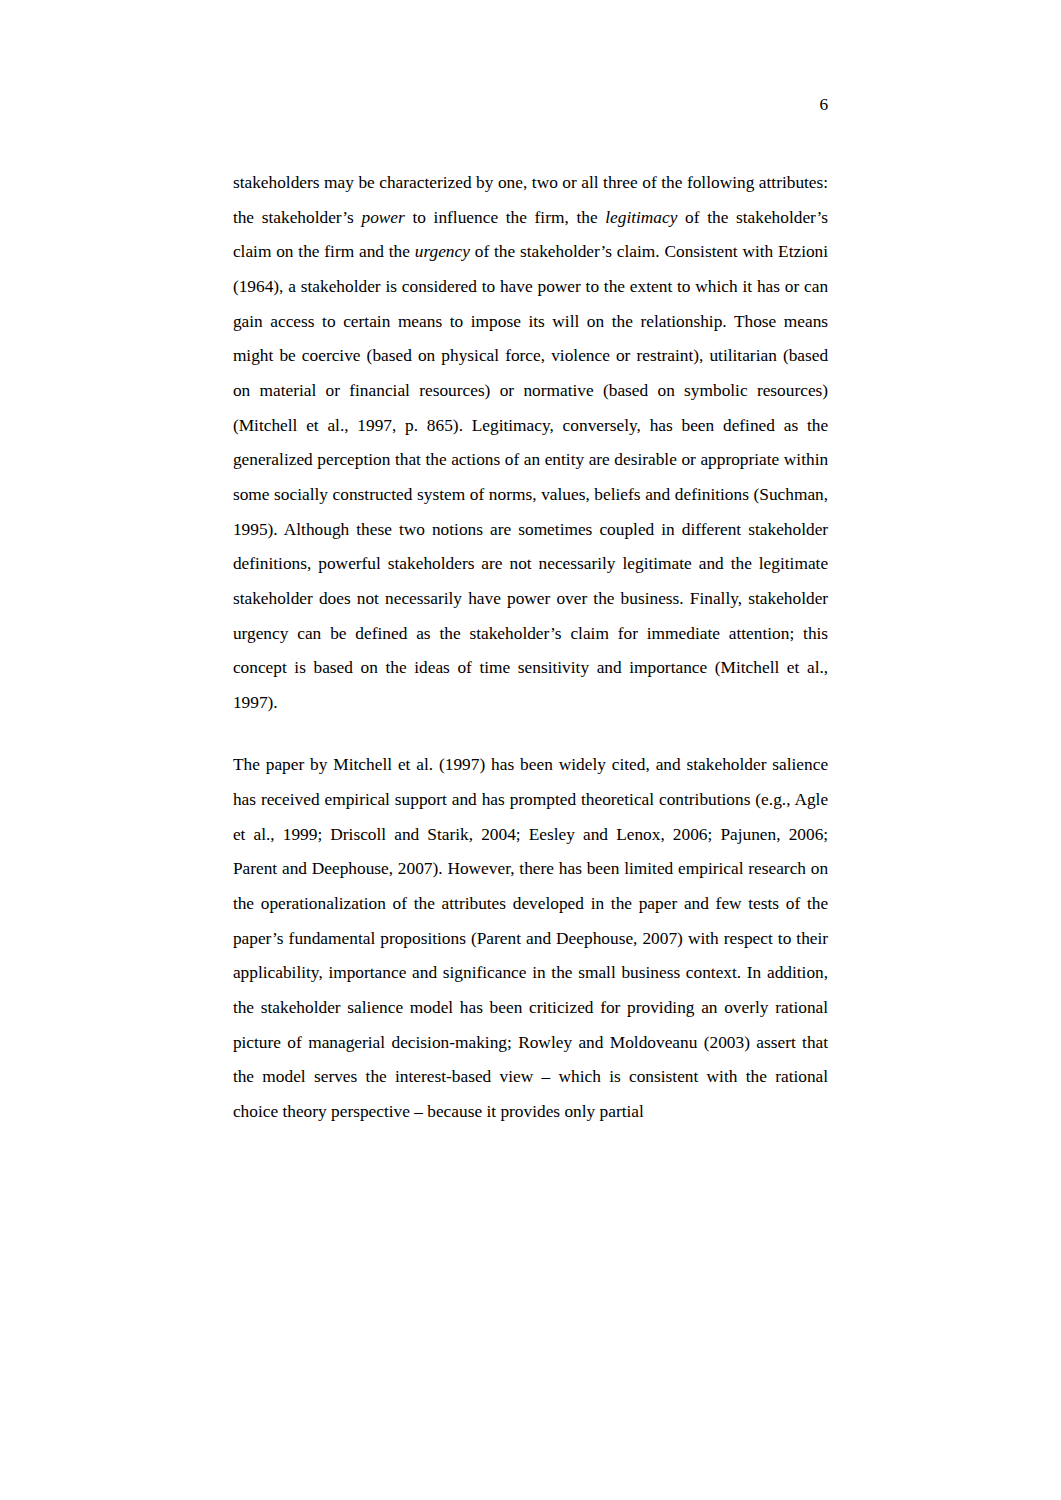6
stakeholders may be characterized by one, two or all three of the following attributes: the stakeholder’s power to influence the firm, the legitimacy of the stakeholder’s claim on the firm and the urgency of the stakeholder’s claim. Consistent with Etzioni (1964), a stakeholder is considered to have power to the extent to which it has or can gain access to certain means to impose its will on the relationship. Those means might be coercive (based on physical force, violence or restraint), utilitarian (based on material or financial resources) or normative (based on symbolic resources) (Mitchell et al., 1997, p. 865). Legitimacy, conversely, has been defined as the generalized perception that the actions of an entity are desirable or appropriate within some socially constructed system of norms, values, beliefs and definitions (Suchman, 1995). Although these two notions are sometimes coupled in different stakeholder definitions, powerful stakeholders are not necessarily legitimate and the legitimate stakeholder does not necessarily have power over the business. Finally, stakeholder urgency can be defined as the stakeholder’s claim for immediate attention; this concept is based on the ideas of time sensitivity and importance (Mitchell et al., 1997).
The paper by Mitchell et al. (1997) has been widely cited, and stakeholder salience has received empirical support and has prompted theoretical contributions (e.g., Agle et al., 1999; Driscoll and Starik, 2004; Eesley and Lenox, 2006; Pajunen, 2006; Parent and Deephouse, 2007). However, there has been limited empirical research on the operationalization of the attributes developed in the paper and few tests of the paper’s fundamental propositions (Parent and Deephouse, 2007) with respect to their applicability, importance and significance in the small business context. In addition, the stakeholder salience model has been criticized for providing an overly rational picture of managerial decision-making; Rowley and Moldoveanu (2003) assert that the model serves the interest-based view – which is consistent with the rational choice theory perspective – because it provides only partial